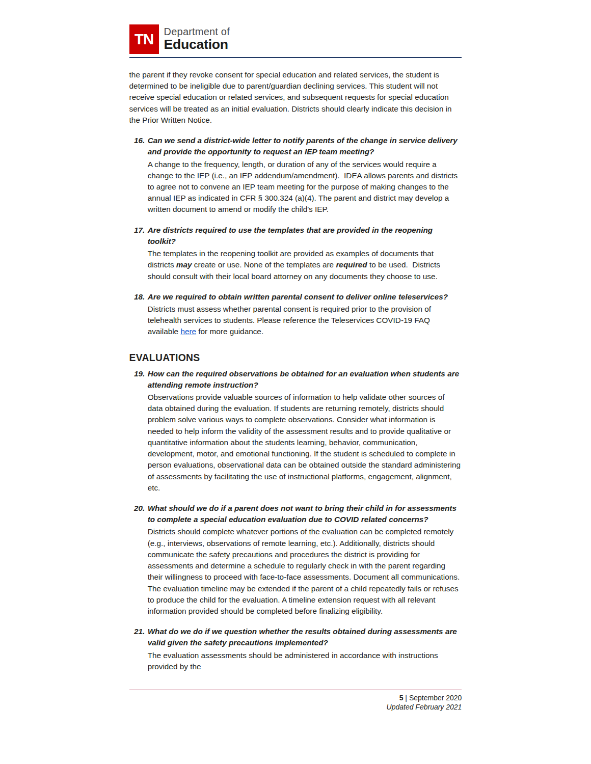Department of
Education
the parent if they revoke consent for special education and related services, the student is determined to be ineligible due to parent/guardian declining services. This student will not receive special education or related services, and subsequent requests for special education services will be treated as an initial evaluation. Districts should clearly indicate this decision in the Prior Written Notice.
Can we send a district-wide letter to notify parents of the change in service delivery and provide the opportunity to request an IEP team meeting? A change to the frequency, length, or duration of any of the services would require a change to the IEP (i.e., an IEP addendum/amendment). IDEA allows parents and districts to agree not to convene an IEP team meeting for the purpose of making changes to the annual IEP as indicated in CFR § 300.324 (a)(4). The parent and district may develop a written document to amend or modify the child's IEP.
Are districts required to use the templates that are provided in the reopening toolkit? The templates in the reopening toolkit are provided as examples of documents that districts may create or use. None of the templates are required to be used. Districts should consult with their local board attorney on any documents they choose to use.
Are we required to obtain written parental consent to deliver online teleservices? Districts must assess whether parental consent is required prior to the provision of telehealth services to students. Please reference the Teleservices COVID-19 FAQ available here for more guidance.
EVALUATIONS
How can the required observations be obtained for an evaluation when students are attending remote instruction? Observations provide valuable sources of information to help validate other sources of data obtained during the evaluation. If students are returning remotely, districts should problem solve various ways to complete observations. Consider what information is needed to help inform the validity of the assessment results and to provide qualitative or quantitative information about the students learning, behavior, communication, development, motor, and emotional functioning. If the student is scheduled to complete in person evaluations, observational data can be obtained outside the standard administering of assessments by facilitating the use of instructional platforms, engagement, alignment, etc.
What should we do if a parent does not want to bring their child in for assessments to complete a special education evaluation due to COVID related concerns? Districts should complete whatever portions of the evaluation can be completed remotely (e.g., interviews, observations of remote learning, etc.). Additionally, districts should communicate the safety precautions and procedures the district is providing for assessments and determine a schedule to regularly check in with the parent regarding their willingness to proceed with face-to-face assessments. Document all communications. The evaluation timeline may be extended if the parent of a child repeatedly fails or refuses to produce the child for the evaluation. A timeline extension request with all relevant information provided should be completed before finalizing eligibility.
What do we do if we question whether the results obtained during assessments are valid given the safety precautions implemented? The evaluation assessments should be administered in accordance with instructions provided by the
5 | September 2020
Updated February 2021